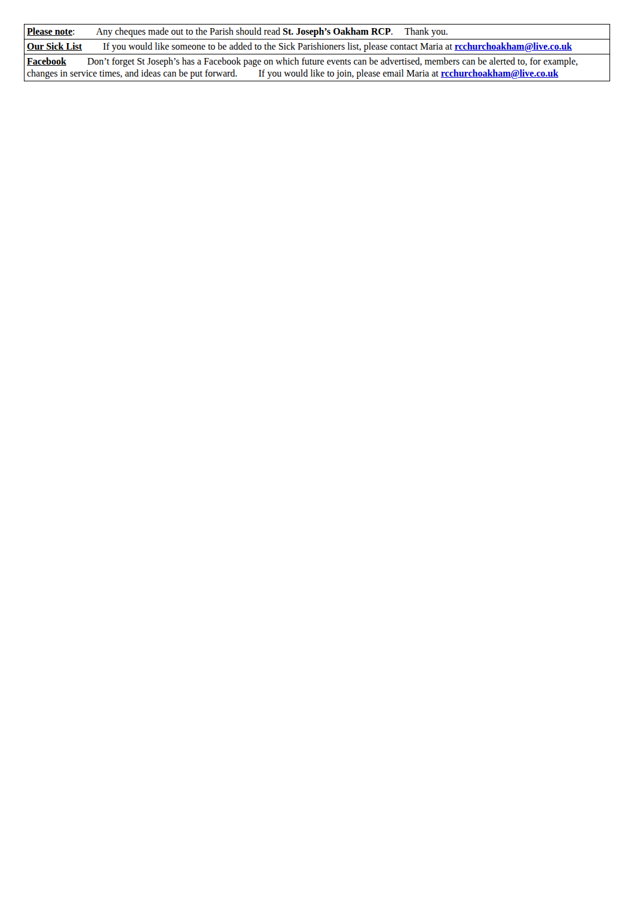| Please note : Any cheques made out to the Parish should read St. Joseph’s Oakham RCP . Thank you. |
| Our Sick List If you would like someone to be added to the Sick Parishioners list, please contact Maria at rcchurchoakham@live.co.uk |
| Facebook Don’t forget St Joseph’s has a Facebook page on which future events can be advertised, members can be alerted to, for example, changes in service times, and ideas can be put forward. If you would like to join, please email Maria at rcchurchoakham@live.co.uk |